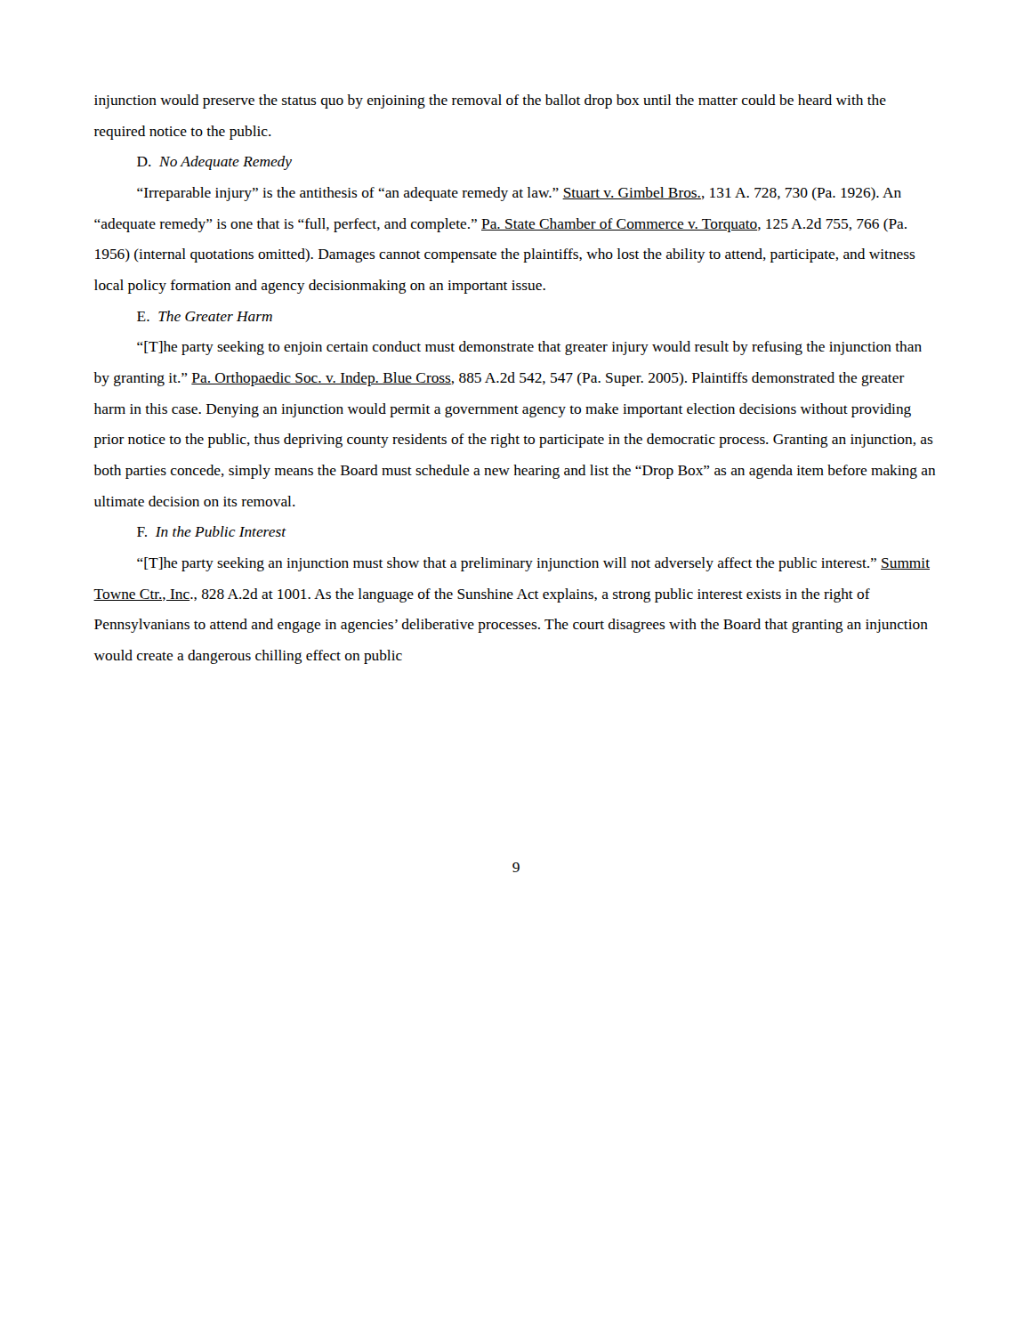injunction would preserve the status quo by enjoining the removal of the ballot drop box until the matter could be heard with the required notice to the public.
D. No Adequate Remedy
“Irreparable injury” is the antithesis of “an adequate remedy at law.” Stuart v. Gimbel Bros., 131 A. 728, 730 (Pa. 1926). An “adequate remedy” is one that is “full, perfect, and complete.” Pa. State Chamber of Commerce v. Torquato, 125 A.2d 755, 766 (Pa. 1956) (internal quotations omitted). Damages cannot compensate the plaintiffs, who lost the ability to attend, participate, and witness local policy formation and agency decisionmaking on an important issue.
E. The Greater Harm
“[T]he party seeking to enjoin certain conduct must demonstrate that greater injury would result by refusing the injunction than by granting it.” Pa. Orthopaedic Soc. v. Indep. Blue Cross, 885 A.2d 542, 547 (Pa. Super. 2005). Plaintiffs demonstrated the greater harm in this case. Denying an injunction would permit a government agency to make important election decisions without providing prior notice to the public, thus depriving county residents of the right to participate in the democratic process. Granting an injunction, as both parties concede, simply means the Board must schedule a new hearing and list the “Drop Box” as an agenda item before making an ultimate decision on its removal.
F. In the Public Interest
“[T]he party seeking an injunction must show that a preliminary injunction will not adversely affect the public interest.” Summit Towne Ctr., Inc., 828 A.2d at 1001. As the language of the Sunshine Act explains, a strong public interest exists in the right of Pennsylvanians to attend and engage in agencies’ deliberative processes. The court disagrees with the Board that granting an injunction would create a dangerous chilling effect on public
9